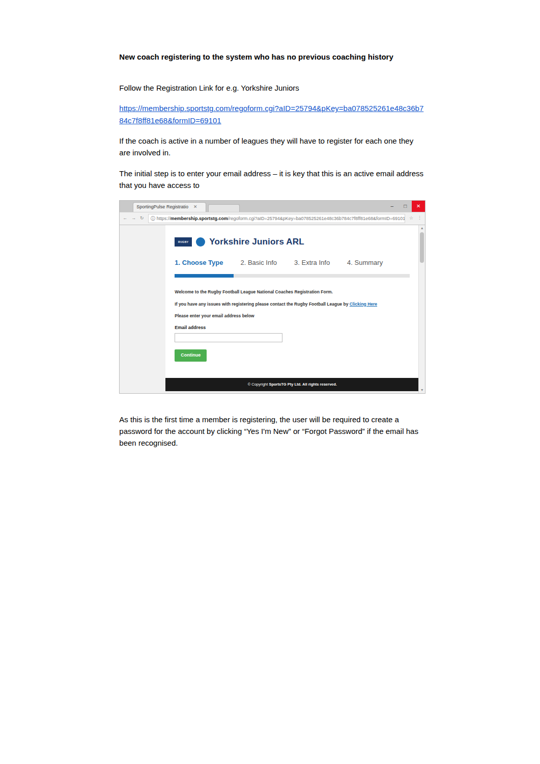New coach registering to the system who has no previous coaching history
Follow the Registration Link for e.g. Yorkshire Juniors
https://membership.sportstg.com/regoform.cgi?aID=25794&pKey=ba078525261e48c36b784c7f8ff81e68&formID=69101
If the coach is active in a number of leagues they will have to register for each one they are involved in.
The initial step is to enter your email address – it is key that this is an active email address that you have access to
SportingPulse Registratio ✕
– □ ✕
← → ↻
ⓘ https://membership.sportstg.com/regoform.cgi?aID=25794&pKey=ba078525261e48c36b784c7f8ff81e68&formID=69101
☆ ⋮
▲
▼
RUGBY FOOTBALL LEAGUE Yorkshire Juniors ARL
1. Choose Type 2. Basic Info 3. Extra Info 4. Summary
Welcome to the Rugby Football League National Coaches Registration Form.
If you have any issues with registering please contact the Rugby Football League by Clicking Here
Please enter your email address below
Email address
Continue
© Copyright SportsTG Pty Ltd. All rights reserved.
As this is the first time a member is registering, the user will be required to create a password for the account by clicking “Yes I'm New” or “Forgot Password” if the email has been recognised.